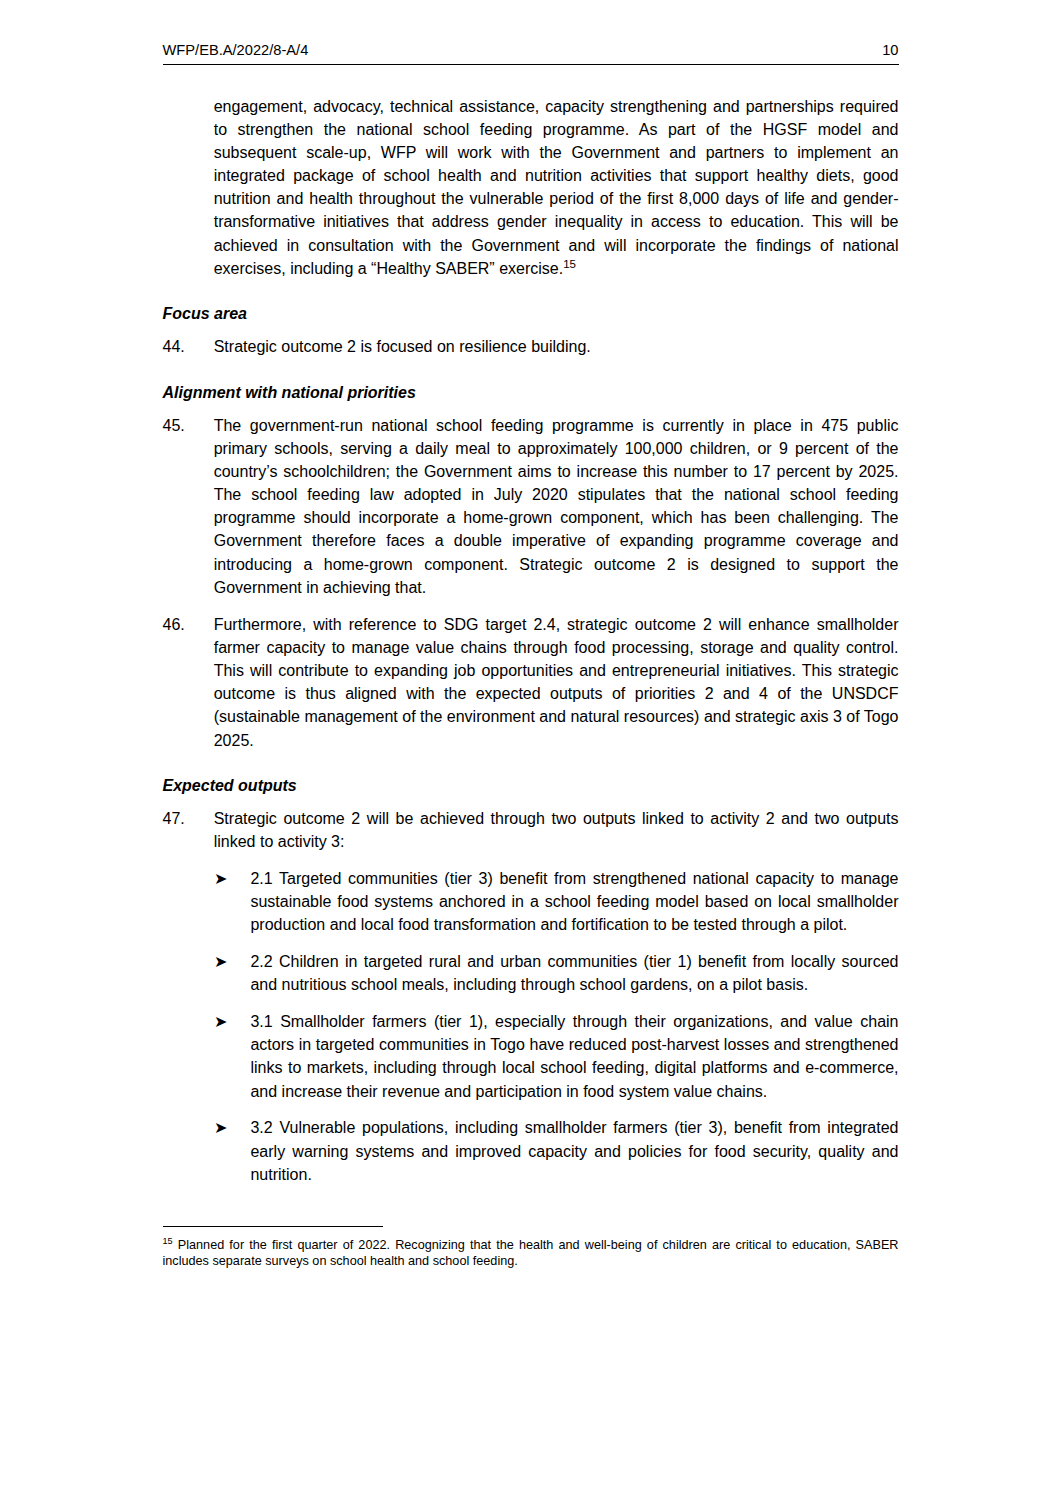WFP/EB.A/2022/8-A/4 10
engagement, advocacy, technical assistance, capacity strengthening and partnerships required to strengthen the national school feeding programme. As part of the HGSF model and subsequent scale-up, WFP will work with the Government and partners to implement an integrated package of school health and nutrition activities that support healthy diets, good nutrition and health throughout the vulnerable period of the first 8,000 days of life and gender-transformative initiatives that address gender inequality in access to education. This will be achieved in consultation with the Government and will incorporate the findings of national exercises, including a “Healthy SABER” exercise.15
Focus area
44. Strategic outcome 2 is focused on resilience building.
Alignment with national priorities
45. The government-run national school feeding programme is currently in place in 475 public primary schools, serving a daily meal to approximately 100,000 children, or 9 percent of the country’s schoolchildren; the Government aims to increase this number to 17 percent by 2025. The school feeding law adopted in July 2020 stipulates that the national school feeding programme should incorporate a home-grown component, which has been challenging. The Government therefore faces a double imperative of expanding programme coverage and introducing a home-grown component. Strategic outcome 2 is designed to support the Government in achieving that.
46. Furthermore, with reference to SDG target 2.4, strategic outcome 2 will enhance smallholder farmer capacity to manage value chains through food processing, storage and quality control. This will contribute to expanding job opportunities and entrepreneurial initiatives. This strategic outcome is thus aligned with the expected outputs of priorities 2 and 4 of the UNSDCF (sustainable management of the environment and natural resources) and strategic axis 3 of Togo 2025.
Expected outputs
47. Strategic outcome 2 will be achieved through two outputs linked to activity 2 and two outputs linked to activity 3:
➤ 2.1 Targeted communities (tier 3) benefit from strengthened national capacity to manage sustainable food systems anchored in a school feeding model based on local smallholder production and local food transformation and fortification to be tested through a pilot.
➤ 2.2 Children in targeted rural and urban communities (tier 1) benefit from locally sourced and nutritious school meals, including through school gardens, on a pilot basis.
➤ 3.1 Smallholder farmers (tier 1), especially through their organizations, and value chain actors in targeted communities in Togo have reduced post-harvest losses and strengthened links to markets, including through local school feeding, digital platforms and e-commerce, and increase their revenue and participation in food system value chains.
➤ 3.2 Vulnerable populations, including smallholder farmers (tier 3), benefit from integrated early warning systems and improved capacity and policies for food security, quality and nutrition.
15 Planned for the first quarter of 2022. Recognizing that the health and well-being of children are critical to education, SABER includes separate surveys on school health and school feeding.